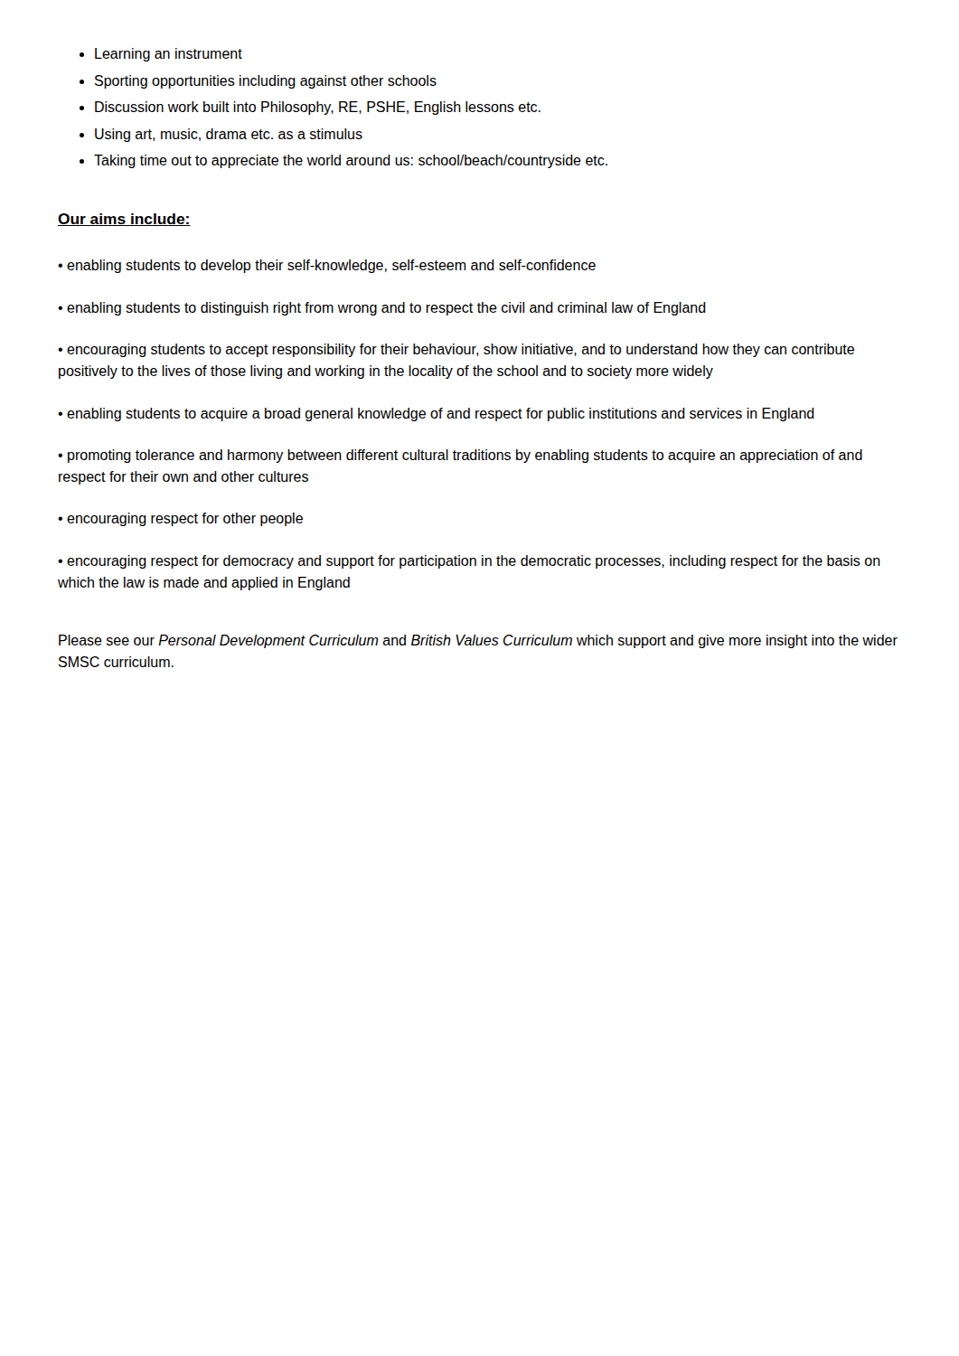Learning an instrument
Sporting opportunities including against other schools
Discussion work built into Philosophy, RE, PSHE, English lessons etc.
Using art, music, drama etc. as a stimulus
Taking time out to appreciate the world around us: school/beach/countryside etc.
Our aims include:
• enabling students to develop their self-knowledge, self-esteem and self-confidence
• enabling students to distinguish right from wrong and to respect the civil and criminal law of England
• encouraging students to accept responsibility for their behaviour, show initiative, and to understand how they can contribute positively to the lives of those living and working in the locality of the school and to society more widely
• enabling students to acquire a broad general knowledge of and respect for public institutions and services in England
• promoting tolerance and harmony between different cultural traditions by enabling students to acquire an appreciation of and respect for their own and other cultures
• encouraging respect for other people
• encouraging respect for democracy and support for participation in the democratic processes, including respect for the basis on which the law is made and applied in England
Please see our Personal Development Curriculum and British Values Curriculum which support and give more insight into the wider SMSC curriculum.